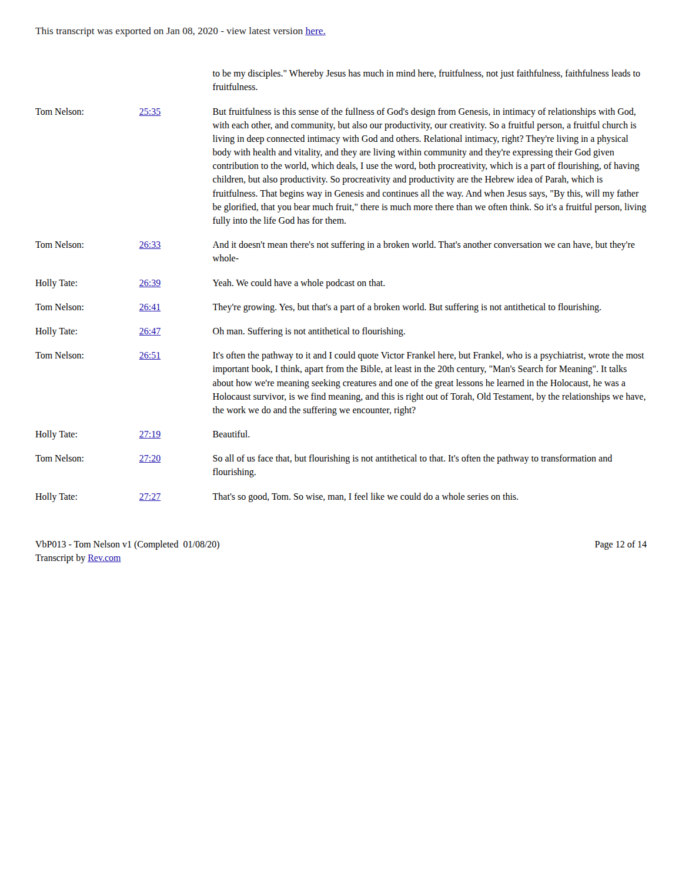This transcript was exported on Jan 08, 2020 - view latest version here.
| | | to be my disciples." Whereby Jesus has much in mind here, fruitfulness, not just faithfulness, faithfulness leads to fruitfulness. |
| Tom Nelson: | 25:35 | But fruitfulness is this sense of the fullness of God's design from Genesis, in intimacy of relationships with God, with each other, and community, but also our productivity, our creativity. So a fruitful person, a fruitful church is living in deep connected intimacy with God and others. Relational intimacy, right? They're living in a physical body with health and vitality, and they are living within community and they're expressing their God given contribution to the world, which deals, I use the word, both procreativity, which is a part of flourishing, of having children, but also productivity. So procreativity and productivity are the Hebrew idea of Parah, which is fruitfulness. That begins way in Genesis and continues all the way. And when Jesus says, "By this, will my father be glorified, that you bear much fruit," there is much more there than we often think. So it's a fruitful person, living fully into the life God has for them. |
| Tom Nelson: | 26:33 | And it doesn't mean there's not suffering in a broken world. That's another conversation we can have, but they're whole- |
| Holly Tate: | 26:39 | Yeah. We could have a whole podcast on that. |
| Tom Nelson: | 26:41 | They're growing. Yes, but that's a part of a broken world. But suffering is not antithetical to flourishing. |
| Holly Tate: | 26:47 | Oh man. Suffering is not antithetical to flourishing. |
| Tom Nelson: | 26:51 | It's often the pathway to it and I could quote Victor Frankel here, but Frankel, who is a psychiatrist, wrote the most important book, I think, apart from the Bible, at least in the 20th century, "Man's Search for Meaning". It talks about how we're meaning seeking creatures and one of the great lessons he learned in the Holocaust, he was a Holocaust survivor, is we find meaning, and this is right out of Torah, Old Testament, by the relationships we have, the work we do and the suffering we encounter, right? |
| Holly Tate: | 27:19 | Beautiful. |
| Tom Nelson: | 27:20 | So all of us face that, but flourishing is not antithetical to that. It's often the pathway to transformation and flourishing. |
| Holly Tate: | 27:27 | That's so good, Tom. So wise, man, I feel like we could do a whole series on this. |
Page 12 of 14 VbP013 - Tom Nelson v1 (Completed 01/08/20)
Transcript by Rev.com